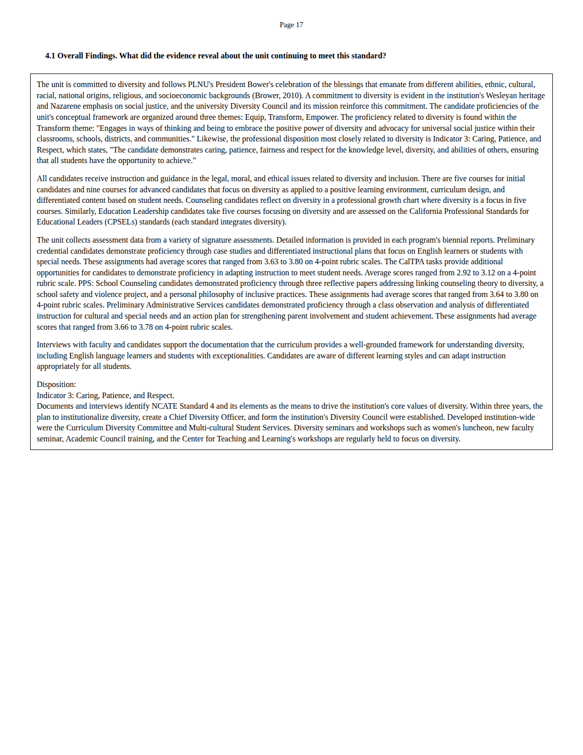Page 17
4.1 Overall Findings. What did the evidence reveal about the unit continuing to meet this standard?
The unit is committed to diversity and follows PLNU's President Bower's celebration of the blessings that emanate from different abilities, ethnic, cultural, racial, national origins, religious, and socioeconomic backgrounds (Brower, 2010). A commitment to diversity is evident in the institution's Wesleyan heritage and Nazarene emphasis on social justice, and the university Diversity Council and its mission reinforce this commitment. The candidate proficiencies of the unit's conceptual framework are organized around three themes: Equip, Transform, Empower. The proficiency related to diversity is found within the Transform theme: "Engages in ways of thinking and being to embrace the positive power of diversity and advocacy for universal social justice within their classrooms, schools, districts, and communities." Likewise, the professional disposition most closely related to diversity is Indicator 3: Caring, Patience, and Respect, which states, "The candidate demonstrates caring, patience, fairness and respect for the knowledge level, diversity, and abilities of others, ensuring that all students have the opportunity to achieve."
All candidates receive instruction and guidance in the legal, moral, and ethical issues related to diversity and inclusion. There are five courses for initial candidates and nine courses for advanced candidates that focus on diversity as applied to a positive learning environment, curriculum design, and differentiated content based on student needs. Counseling candidates reflect on diversity in a professional growth chart where diversity is a focus in five courses. Similarly, Education Leadership candidates take five courses focusing on diversity and are assessed on the California Professional Standards for Educational Leaders (CPSELs) standards (each standard integrates diversity).
The unit collects assessment data from a variety of signature assessments. Detailed information is provided in each program's biennial reports. Preliminary credential candidates demonstrate proficiency through case studies and differentiated instructional plans that focus on English learners or students with special needs. These assignments had average scores that ranged from 3.63 to 3.80 on 4-point rubric scales. The CalTPA tasks provide additional opportunities for candidates to demonstrate proficiency in adapting instruction to meet student needs. Average scores ranged from 2.92 to 3.12 on a 4-point rubric scale. PPS: School Counseling candidates demonstrated proficiency through three reflective papers addressing linking counseling theory to diversity, a school safety and violence project, and a personal philosophy of inclusive practices. These assignments had average scores that ranged from 3.64 to 3.80 on 4-point rubric scales. Preliminary Administrative Services candidates demonstrated proficiency through a class observation and analysis of differentiated instruction for cultural and special needs and an action plan for strengthening parent involvement and student achievement. These assignments had average scores that ranged from 3.66 to 3.78 on 4-point rubric scales.
Interviews with faculty and candidates support the documentation that the curriculum provides a well-grounded framework for understanding diversity, including English language learners and students with exceptionalities. Candidates are aware of different learning styles and can adapt instruction appropriately for all students.
Disposition:
Indicator 3: Caring, Patience, and Respect.
Documents and interviews identify NCATE Standard 4 and its elements as the means to drive the institution's core values of diversity. Within three years, the plan to institutionalize diversity, create a Chief Diversity Officer, and form the institution's Diversity Council were established. Developed institution-wide were the Curriculum Diversity Committee and Multi-cultural Student Services. Diversity seminars and workshops such as women's luncheon, new faculty seminar, Academic Council training, and the Center for Teaching and Learning's workshops are regularly held to focus on diversity.